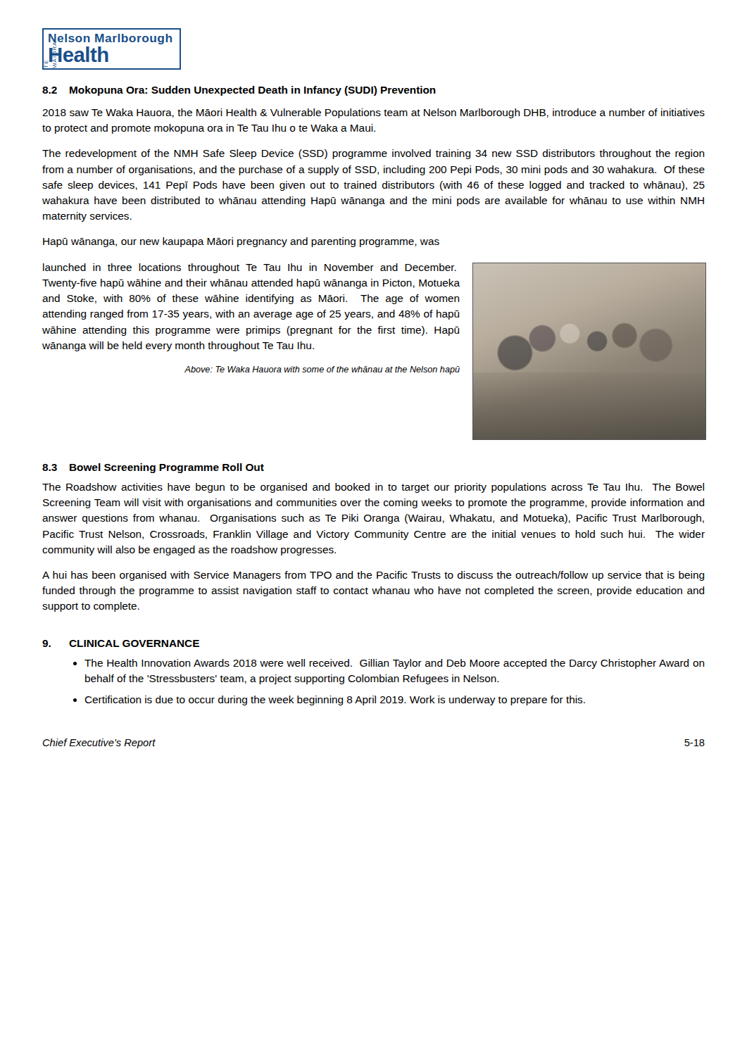TE WAIORA
Nelson Marlborough
Health
8.2 Mokopuna Ora: Sudden Unexpected Death in Infancy (SUDI) Prevention
2018 saw Te Waka Hauora, the Māori Health & Vulnerable Populations team at Nelson Marlborough DHB, introduce a number of initiatives to protect and promote mokopuna ora in Te Tau Ihu o te Waka a Maui.
The redevelopment of the NMH Safe Sleep Device (SSD) programme involved training 34 new SSD distributors throughout the region from a number of organisations, and the purchase of a supply of SSD, including 200 Pepi Pods, 30 mini pods and 30 wahakura. Of these safe sleep devices, 141 Pepī Pods have been given out to trained distributors (with 46 of these logged and tracked to whānau), 25 wahakura have been distributed to whānau attending Hapū wānanga and the mini pods are available for whānau to use within NMH maternity services.
Hapū wānanga, our new kaupapa Māori pregnancy and parenting programme, was
launched in three locations throughout Te Tau Ihu in November and December. Twenty-five hapū wāhine and their whānau attended hapū wānanga in Picton, Motueka and Stoke, with 80% of these wāhine identifying as Māori. The age of women attending ranged from 17-35 years, with an average age of 25 years, and 48% of hapū wāhine attending this programme were primips (pregnant for the first time). Hapū wānanga will be held every month throughout Te Tau Ihu.
Above: Te Waka Hauora with some of the whānau at the Nelson hapū
8.3 Bowel Screening Programme Roll Out
The Roadshow activities have begun to be organised and booked in to target our priority populations across Te Tau Ihu. The Bowel Screening Team will visit with organisations and communities over the coming weeks to promote the programme, provide information and answer questions from whanau. Organisations such as Te Piki Oranga (Wairau, Whakatu, and Motueka), Pacific Trust Marlborough, Pacific Trust Nelson, Crossroads, Franklin Village and Victory Community Centre are the initial venues to hold such hui. The wider community will also be engaged as the roadshow progresses.
A hui has been organised with Service Managers from TPO and the Pacific Trusts to discuss the outreach/follow up service that is being funded through the programme to assist navigation staff to contact whanau who have not completed the screen, provide education and support to complete.
9. CLINICAL GOVERNANCE
The Health Innovation Awards 2018 were well received. Gillian Taylor and Deb Moore accepted the Darcy Christopher Award on behalf of the 'Stressbusters' team, a project supporting Colombian Refugees in Nelson.
Certification is due to occur during the week beginning 8 April 2019. Work is underway to prepare for this.
Chief Executive’s Report 5-18